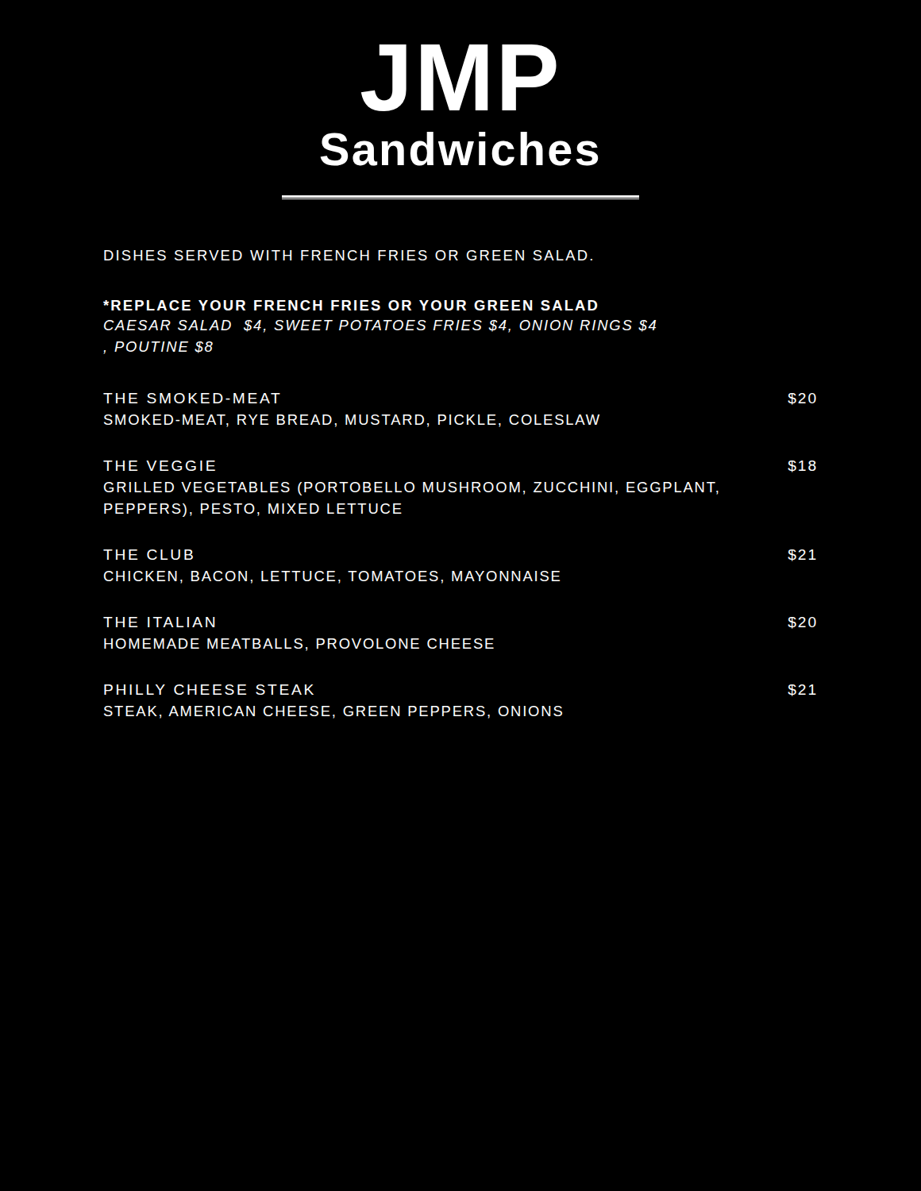JMP
Sandwiches
Dishes served with french fries or green salad.
*Replace your french fries or your green salad
Caesar salad $4, sweet potatoes fries $4, onion rings $4 , poutine $8
The Smoked-Meat $20
Smoked-meat, rye bread, mustard, pickle, coleslaw
The Veggie $18
Grilled vegetables (portobello mushroom, zucchini, eggplant, peppers), pesto, mixed lettuce
The Club $21
Chicken, bacon, lettuce, tomatoes, mayonnaise
The Italian $20
Homemade meatballs, provolone cheese
Philly Cheese Steak $21
Steak, american cheese, green peppers, onions